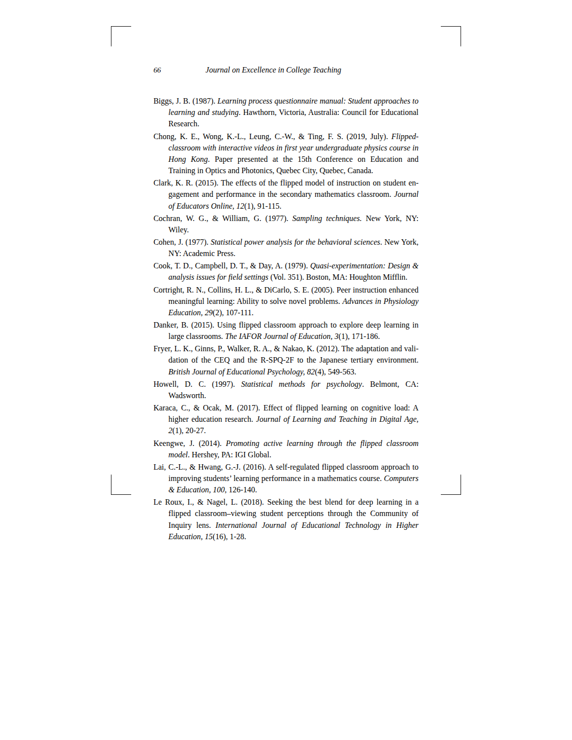66 Journal on Excellence in College Teaching
Biggs, J. B. (1987). Learning process questionnaire manual: Student approaches to learning and studying. Hawthorn, Victoria, Australia: Council for Educational Research.
Chong, K. E., Wong, K.-L., Leung, C.-W., & Ting, F. S. (2019, July). Flipped-classroom with interactive videos in first year undergraduate physics course in Hong Kong. Paper presented at the 15th Conference on Education and Training in Optics and Photonics, Quebec City, Quebec, Canada.
Clark, K. R. (2015). The effects of the flipped model of instruction on student engagement and performance in the secondary mathematics classroom. Journal of Educators Online, 12(1), 91-115.
Cochran, W. G., & William, G. (1977). Sampling techniques. New York, NY: Wiley.
Cohen, J. (1977). Statistical power analysis for the behavioral sciences. New York, NY: Academic Press.
Cook, T. D., Campbell, D. T., & Day, A. (1979). Quasi-experimentation: Design & analysis issues for field settings (Vol. 351). Boston, MA: Houghton Mifflin.
Cortright, R. N., Collins, H. L., & DiCarlo, S. E. (2005). Peer instruction enhanced meaningful learning: Ability to solve novel problems. Advances in Physiology Education, 29(2), 107-111.
Danker, B. (2015). Using flipped classroom approach to explore deep learning in large classrooms. The IAFOR Journal of Education, 3(1), 171-186.
Fryer, L. K., Ginns, P., Walker, R. A., & Nakao, K. (2012). The adaptation and validation of the CEQ and the R-SPQ-2F to the Japanese tertiary environment. British Journal of Educational Psychology, 82(4), 549-563.
Howell, D. C. (1997). Statistical methods for psychology. Belmont, CA: Wadsworth.
Karaca, C., & Ocak, M. (2017). Effect of flipped learning on cognitive load: A higher education research. Journal of Learning and Teaching in Digital Age, 2(1), 20-27.
Keengwe, J. (2014). Promoting active learning through the flipped classroom model. Hershey, PA: IGI Global.
Lai, C.-L., & Hwang, G.-J. (2016). A self-regulated flipped classroom approach to improving students’ learning performance in a mathematics course. Computers & Education, 100, 126-140.
Le Roux, I., & Nagel, L. (2018). Seeking the best blend for deep learning in a flipped classroom–viewing student perceptions through the Community of Inquiry lens. International Journal of Educational Technology in Higher Education, 15(16), 1-28.